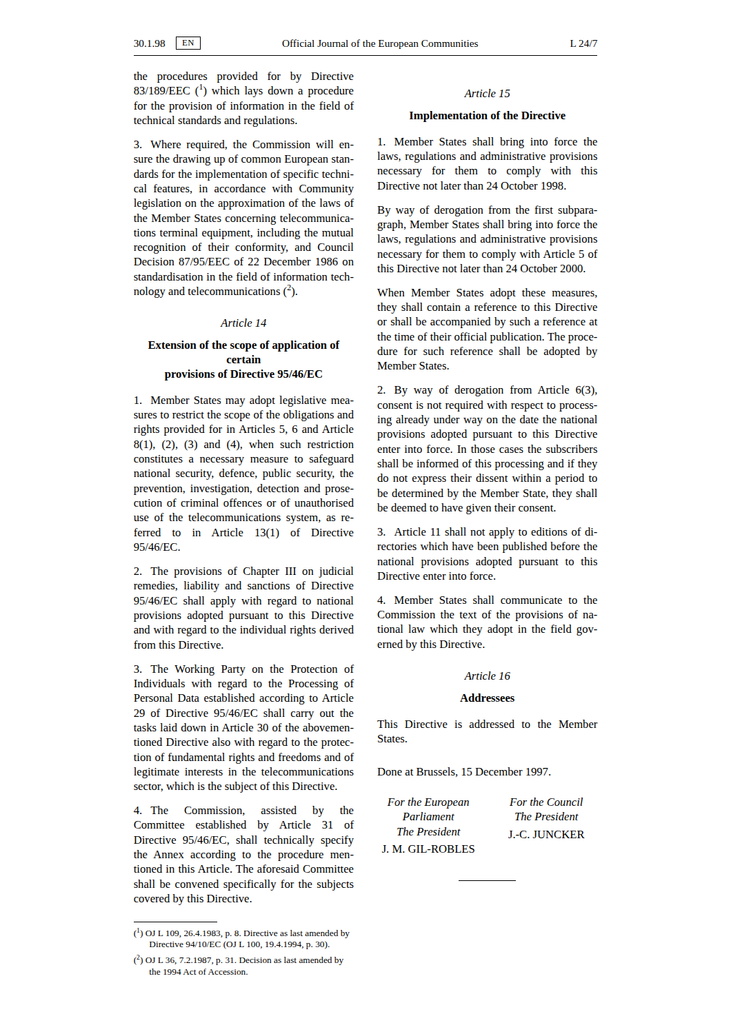30.1.98
EN
Official Journal of the European Communities
L 24/7
the procedures provided for by Directive 83/189/EEC (1) which lays down a procedure for the provision of information in the field of technical standards and regulations.
3. Where required, the Commission will ensure the drawing up of common European standards for the implementation of specific technical features, in accordance with Community legislation on the approximation of the laws of the Member States concerning telecommunications terminal equipment, including the mutual recognition of their conformity, and Council Decision 87/95/EEC of 22 December 1986 on standardisation in the field of information technology and telecommunications (2).
Article 14
Extension of the scope of application of certain
provisions of Directive 95/46/EC
1. Member States may adopt legislative measures to restrict the scope of the obligations and rights provided for in Articles 5, 6 and Article 8(1), (2), (3) and (4), when such restriction constitutes a necessary measure to safeguard national security, defence, public security, the prevention, investigation, detection and prosecution of criminal offences or of unauthorised use of the telecommunications system, as referred to in Article 13(1) of Directive 95/46/EC.
2. The provisions of Chapter III on judicial remedies, liability and sanctions of Directive 95/46/EC shall apply with regard to national provisions adopted pursuant to this Directive and with regard to the individual rights derived from this Directive.
3. The Working Party on the Protection of Individuals with regard to the Processing of Personal Data established according to Article 29 of Directive 95/46/EC shall carry out the tasks laid down in Article 30 of the abovementioned Directive also with regard to the protection of fundamental rights and freedoms and of legitimate interests in the telecommunications sector, which is the subject of this Directive.
4. The Commission, assisted by the Committee established by Article 31 of Directive 95/46/EC, shall technically specify the Annex according to the procedure mentioned in this Article. The aforesaid Committee shall be convened specifically for the subjects covered by this Directive.
(1) OJ L 109, 26.4.1983, p. 8. Directive as last amended by Directive 94/10/EC (OJ L 100, 19.4.1994, p. 30).
(2) OJ L 36, 7.2.1987, p. 31. Decision as last amended by the 1994 Act of Accession.
Article 15
Implementation of the Directive
1. Member States shall bring into force the laws, regulations and administrative provisions necessary for them to comply with this Directive not later than 24 October 1998.
By way of derogation from the first subparagraph, Member States shall bring into force the laws, regulations and administrative provisions necessary for them to comply with Article 5 of this Directive not later than 24 October 2000.
When Member States adopt these measures, they shall contain a reference to this Directive or shall be accompanied by such a reference at the time of their official publication. The procedure for such reference shall be adopted by Member States.
2. By way of derogation from Article 6(3), consent is not required with respect to processing already under way on the date the national provisions adopted pursuant to this Directive enter into force. In those cases the subscribers shall be informed of this processing and if they do not express their dissent within a period to be determined by the Member State, they shall be deemed to have given their consent.
3. Article 11 shall not apply to editions of directories which have been published before the national provisions adopted pursuant to this Directive enter into force.
4. Member States shall communicate to the Commission the text of the provisions of national law which they adopt in the field governed by this Directive.
Article 16
Addressees
This Directive is addressed to the Member States.
Done at Brussels, 15 December 1997.
For the European Parliament
The President
J. M. GIL-ROBLES
For the Council
The President
J.-C. JUNCKER